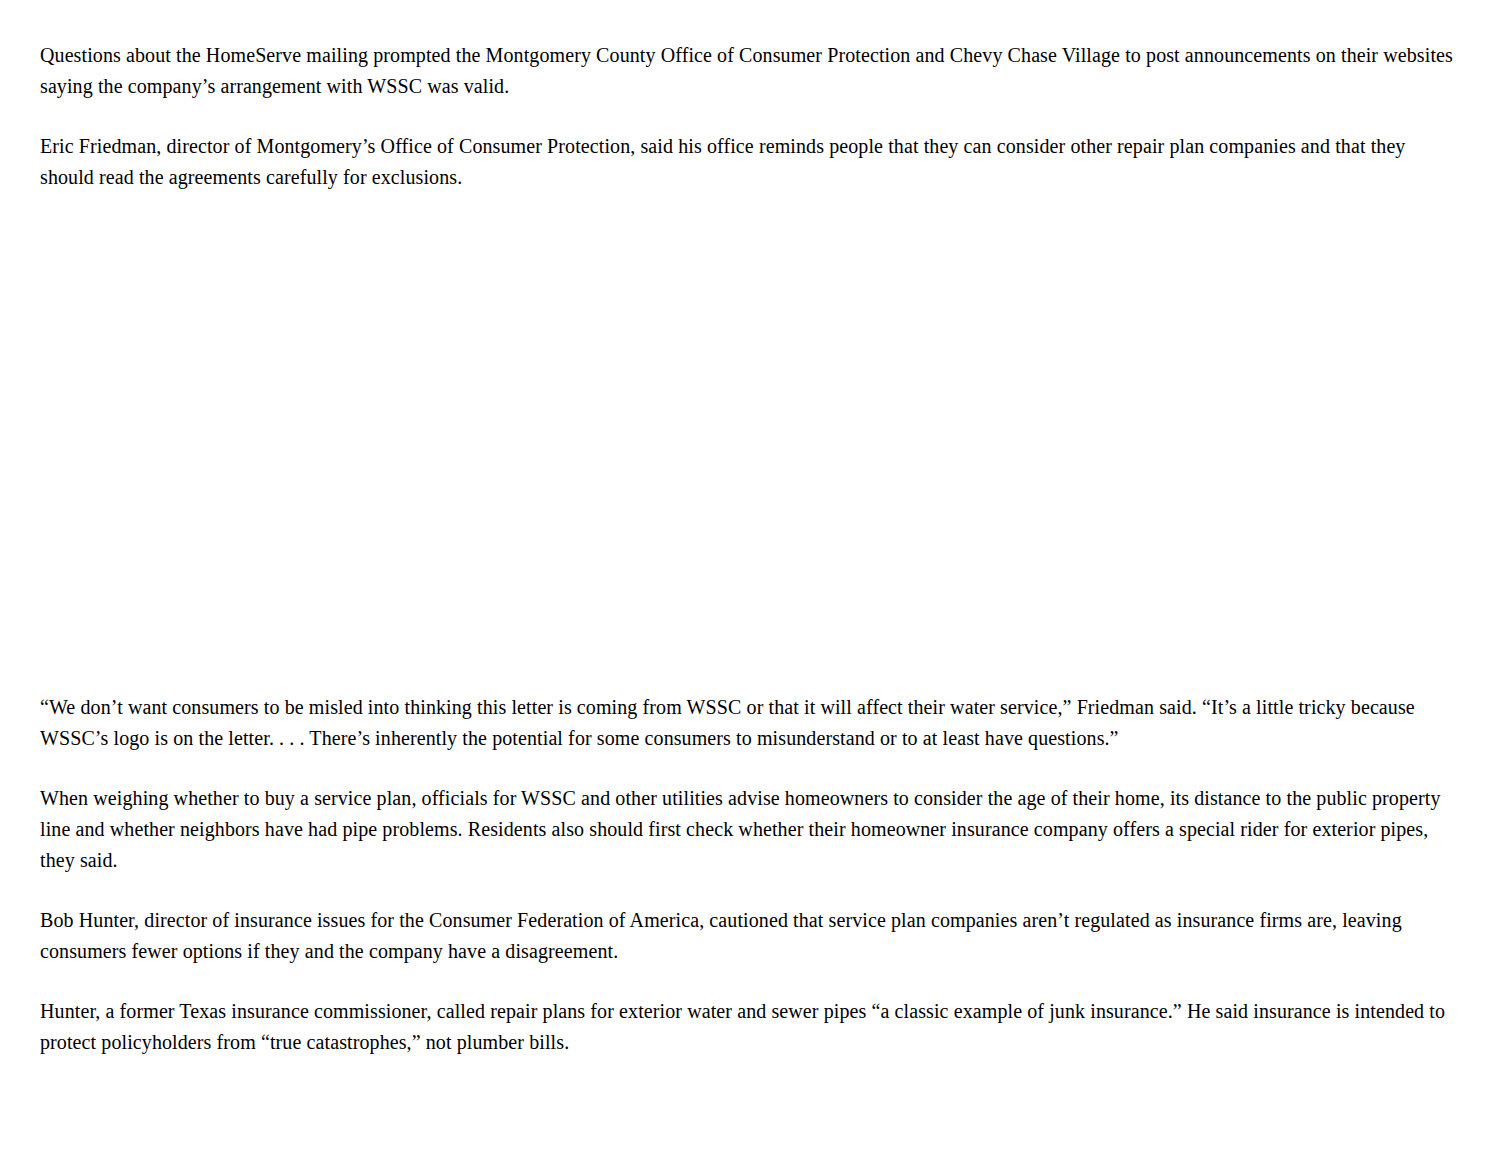Questions about the HomeServe mailing prompted the Montgomery County Office of Consumer Protection and Chevy Chase Village to post announcements on their websites saying the company’s arrangement with WSSC was valid.
Eric Friedman, director of Montgomery’s Office of Consumer Protection, said his office reminds people that they can consider other repair plan companies and that they should read the agreements carefully for exclusions.
“We don’t want consumers to be misled into thinking this letter is coming from WSSC or that it will affect their water service,” Friedman said. “It’s a little tricky because WSSC’s logo is on the letter. . . . There’s inherently the potential for some consumers to misunderstand or to at least have questions.”
When weighing whether to buy a service plan, officials for WSSC and other utilities advise homeowners to consider the age of their home, its distance to the public property line and whether neighbors have had pipe problems. Residents also should first check whether their homeowner insurance company offers a special rider for exterior pipes, they said.
Bob Hunter, director of insurance issues for the Consumer Federation of America, cautioned that service plan companies aren’t regulated as insurance firms are, leaving consumers fewer options if they and the company have a disagreement.
Hunter, a former Texas insurance commissioner, called repair plans for exterior water and sewer pipes “a classic example of junk insurance.” He said insurance is intended to protect policyholders from “true catastrophes,” not plumber bills.